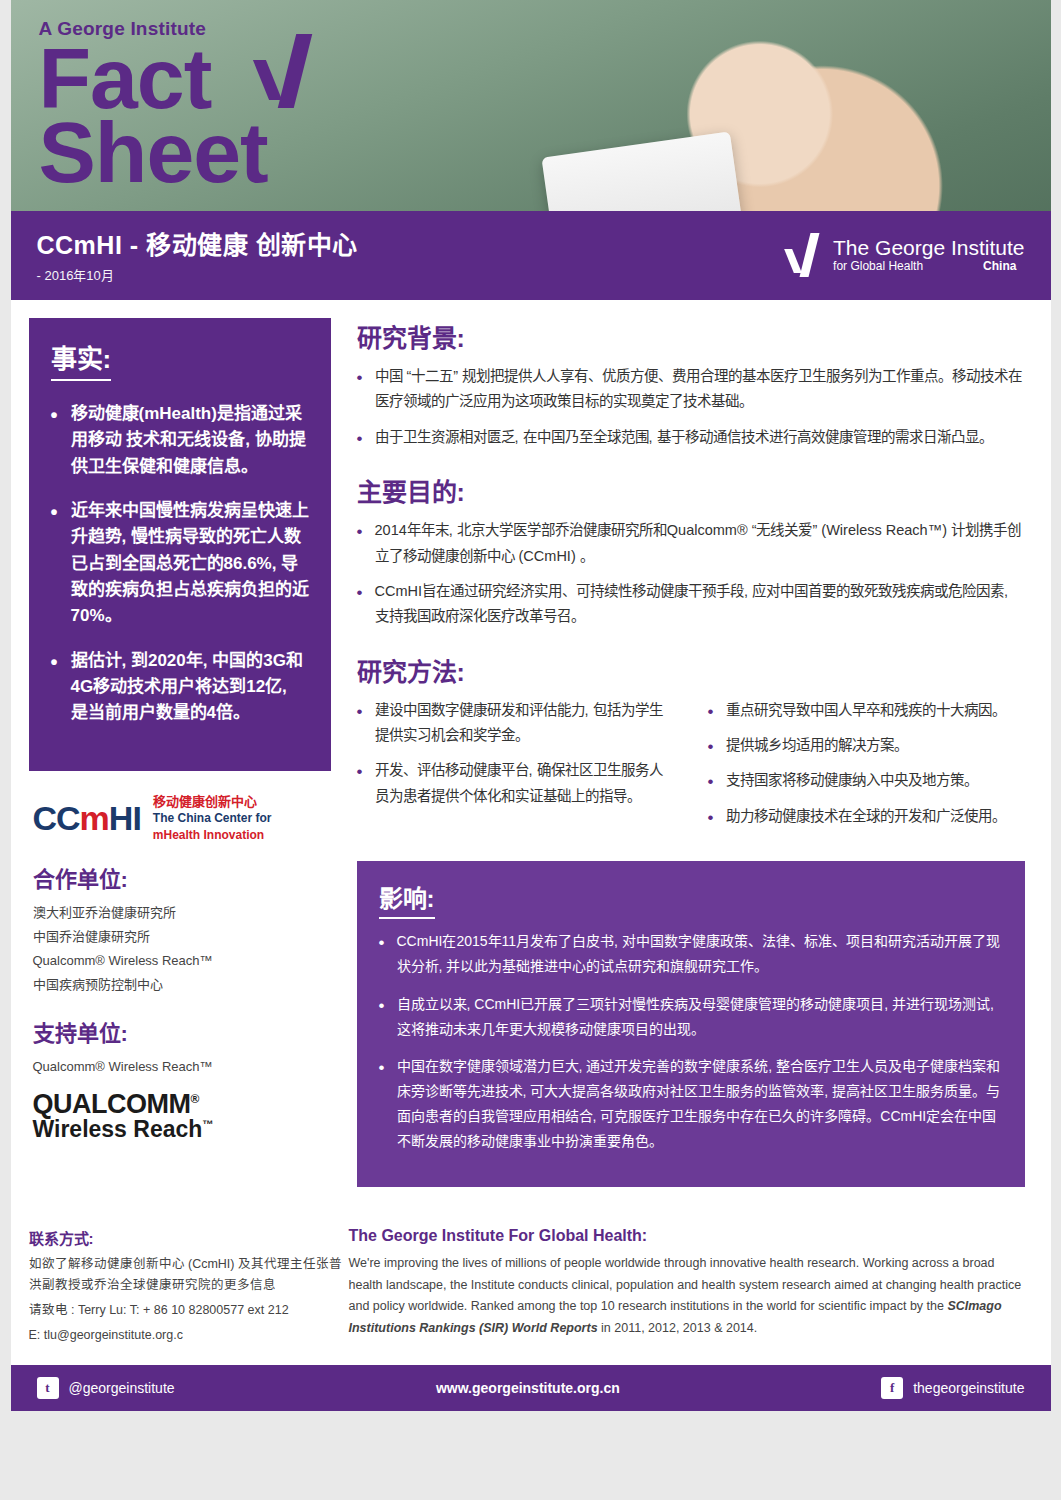A George Institute
Fact
Sheet
CCmHI - 移动健康 创新中心
- 2016年10月
The George Institute
for Global Health China
事实:
移动健康(mHealth)是指通过采用移动 技术和无线设备, 协助提供卫生保健和健康信息。
近年来中国慢性病发病呈快速上升趋势, 慢性病导致的死亡人数已占到全国总死亡的86.6%, 导致的疾病负担占总疾病负担的近70%。
据估计, 到2020年, 中国的3G和4G移动技术用户将达到12亿, 是当前用户数量的4倍。
CCmHI
移动健康创新中心
The China Center for
mHealth Innovation
合作单位:
澳大利亚乔治健康研究所
中国乔治健康研究所
Qualcomm® Wireless Reach™
中国疾病预防控制中心
支持单位:
Qualcomm® Wireless Reach™
QUALCOMM®
Wireless Reach™
研究背景:
中国 “十二五” 规划把提供人人享有、优质方便、费用合理的基本医疗卫生服务列为工作重点。移动技术在医疗领域的广泛应用为这项政策目标的实现奠定了技术基础。
由于卫生资源相对匮乏, 在中国乃至全球范围, 基于移动通信技术进行高效健康管理的需求日渐凸显。
主要目的:
2014年年末, 北京大学医学部乔治健康研究所和Qualcomm® “无线关爱” (Wireless Reach™) 计划携手创立了移动健康创新中心 (CCmHI) 。
CCmHI旨在通过研究经济实用、可持续性移动健康干预手段, 应对中国首要的致死致残疾病或危险因素, 支持我国政府深化医疗改革号召。
研究方法:
建设中国数字健康研发和评估能力, 包括为学生提供实习机会和奖学金。
开发、评估移动健康平台, 确保社区卫生服务人员为患者提供个体化和实证基础上的指导。
重点研究导致中国人早卒和残疾的十大病因。
提供城乡均适用的解决方案。
支持国家将移动健康纳入中央及地方策。
助力移动健康技术在全球的开发和广泛使用。
影响:
CCmHI在2015年11月发布了白皮书, 对中国数字健康政策、法律、标准、项目和研究活动开展了现状分析, 并以此为基础推进中心的试点研究和旗舰研究工作。
自成立以来, CCmHI已开展了三项针对慢性疾病及母婴健康管理的移动健康项目, 并进行现场测试, 这将推动未来几年更大规模移动健康项目的出现。
中国在数字健康领域潜力巨大, 通过开发完善的数字健康系统, 整合医疗卫生人员及电子健康档案和床旁诊断等先进技术, 可大大提高各级政府对社区卫生服务的监管效率, 提高社区卫生服务质量。与面向患者的自我管理应用相结合, 可克服医疗卫生服务中存在已久的许多障碍。CCmHI定会在中国不断发展的移动健康事业中扮演重要角色。
联系方式:
如欲了解移动健康创新中心 (CcmHI) 及其代理主任张普洪副教授或乔治全球健康研究院的更多信息
请致电 : Terry Lu: T: + 86 10 82800577 ext 212
E: tlu@georgeinstitute.org.c
The George Institute For Global Health:
We're improving the lives of millions of people worldwide through innovative health research. Working across a broad health landscape, the Institute conducts clinical, population and health system research aimed at changing health practice and policy worldwide. Ranked among the top 10 research institutions in the world for scientific impact by the SCImago Institutions Rankings (SIR) World Reports in 2011, 2012, 2013 & 2014.
t @georgeinstitute
www.georgeinstitute.org.cn
f thegeorgeinstitute